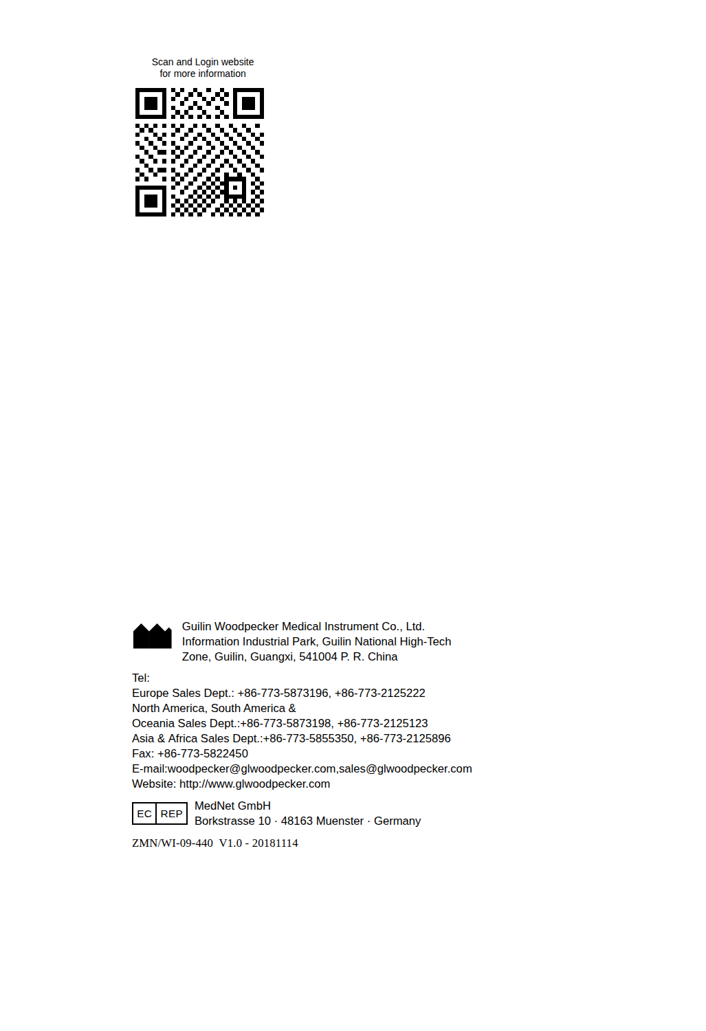Scan and Login website
for more information
Guilin Woodpecker Medical Instrument Co., Ltd. Information Industrial Park, Guilin National High-Tech Zone, Guilin, Guangxi, 541004 P. R. China
Tel: Europe Sales Dept.: +86-773-5873196, +86-773-2125222 North America, South America & Oceania Sales Dept.:+86-773-5873198, +86-773-2125123 Asia & Africa Sales Dept.:+86-773-5855350, +86-773-2125896 Fax: +86-773-5822450 E-mail:woodpecker@glwoodpecker.com,sales@glwoodpecker.com Website: http://www.glwoodpecker.com
EC
REP
MedNet GmbH Borkstrasse 10 · 48163 Muenster · Germany
ZMN/WI-09-440 V1.0 - 20181114